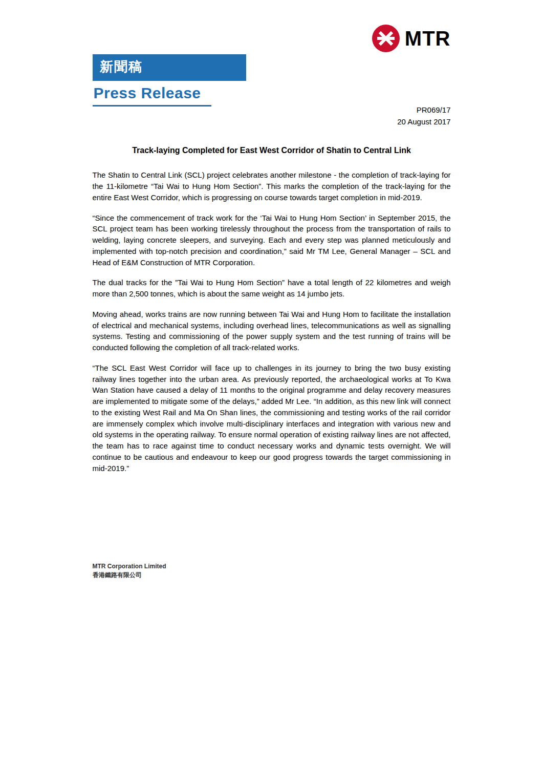MTR
新聞稿
Press Release
PR069/17
20 August 2017
Track-laying Completed for East West Corridor of Shatin to Central Link
The Shatin to Central Link (SCL) project celebrates another milestone - the completion of track-laying for the 11-kilometre “Tai Wai to Hung Hom Section”. This marks the completion of the track-laying for the entire East West Corridor, which is progressing on course towards target completion in mid-2019.
“Since the commencement of track work for the ‘Tai Wai to Hung Hom Section’ in September 2015, the SCL project team has been working tirelessly throughout the process from the transportation of rails to welding, laying concrete sleepers, and surveying. Each and every step was planned meticulously and implemented with top-notch precision and coordination,” said Mr TM Lee, General Manager – SCL and Head of E&M Construction of MTR Corporation.
The dual tracks for the ”Tai Wai to Hung Hom Section” have a total length of 22 kilometres and weigh more than 2,500 tonnes, which is about the same weight as 14 jumbo jets.
Moving ahead, works trains are now running between Tai Wai and Hung Hom to facilitate the installation of electrical and mechanical systems, including overhead lines, telecommunications as well as signalling systems. Testing and commissioning of the power supply system and the test running of trains will be conducted following the completion of all track-related works.
“The SCL East West Corridor will face up to challenges in its journey to bring the two busy existing railway lines together into the urban area. As previously reported, the archaeological works at To Kwa Wan Station have caused a delay of 11 months to the original programme and delay recovery measures are implemented to mitigate some of the delays,” added Mr Lee. “In addition, as this new link will connect to the existing West Rail and Ma On Shan lines, the commissioning and testing works of the rail corridor are immensely complex which involve multi-disciplinary interfaces and integration with various new and old systems in the operating railway. To ensure normal operation of existing railway lines are not affected, the team has to race against time to conduct necessary works and dynamic tests overnight. We will continue to be cautious and endeavour to keep our good progress towards the target commissioning in mid-2019.”
MTR Corporation Limited
香港鐵路有限公司